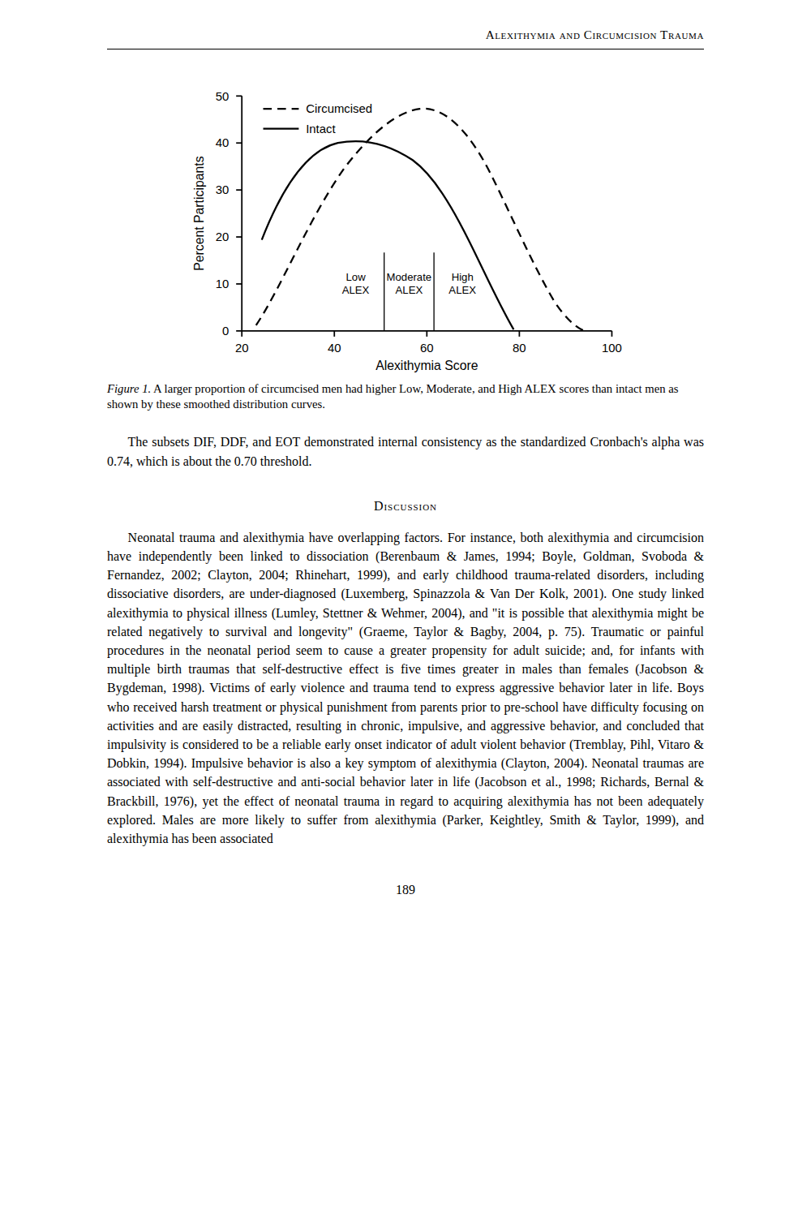Alexithymia and Circumcision Trauma
0 10 20 30 40 50 20 40 60 80 100 Alexithymia Score Percent Participants Low ALEX Moderate ALEX High ALEX Circumcised Intact
Figure 1. A larger proportion of circumcised men had higher Low, Moderate, and High ALEX scores than intact men as shown by these smoothed distribution curves.
The subsets DIF, DDF, and EOT demonstrated internal consistency as the standardized Cronbach's alpha was 0.74, which is about the 0.70 threshold.
Discussion
Neonatal trauma and alexithymia have overlapping factors. For instance, both alexithymia and circumcision have independently been linked to dissociation (Berenbaum & James, 1994; Boyle, Goldman, Svoboda & Fernandez, 2002; Clayton, 2004; Rhinehart, 1999), and early childhood trauma-related disorders, including dissociative disorders, are under-diagnosed (Luxemberg, Spinazzola & Van Der Kolk, 2001). One study linked alexithymia to physical illness (Lumley, Stettner & Wehmer, 2004), and "it is possible that alexithymia might be related negatively to survival and longevity" (Graeme, Taylor & Bagby, 2004, p. 75). Traumatic or painful procedures in the neonatal period seem to cause a greater propensity for adult suicide; and, for infants with multiple birth traumas that self-destructive effect is five times greater in males than females (Jacobson & Bygdeman, 1998). Victims of early violence and trauma tend to express aggressive behavior later in life. Boys who received harsh treatment or physical punishment from parents prior to pre-school have difficulty focusing on activities and are easily distracted, resulting in chronic, impulsive, and aggressive behavior, and concluded that impulsivity is considered to be a reliable early onset indicator of adult violent behavior (Tremblay, Pihl, Vitaro & Dobkin, 1994). Impulsive behavior is also a key symptom of alexithymia (Clayton, 2004). Neonatal traumas are associated with self-destructive and anti-social behavior later in life (Jacobson et al., 1998; Richards, Bernal & Brackbill, 1976), yet the effect of neonatal trauma in regard to acquiring alexithymia has not been adequately explored. Males are more likely to suffer from alexithymia (Parker, Keightley, Smith & Taylor, 1999), and alexithymia has been associated
189